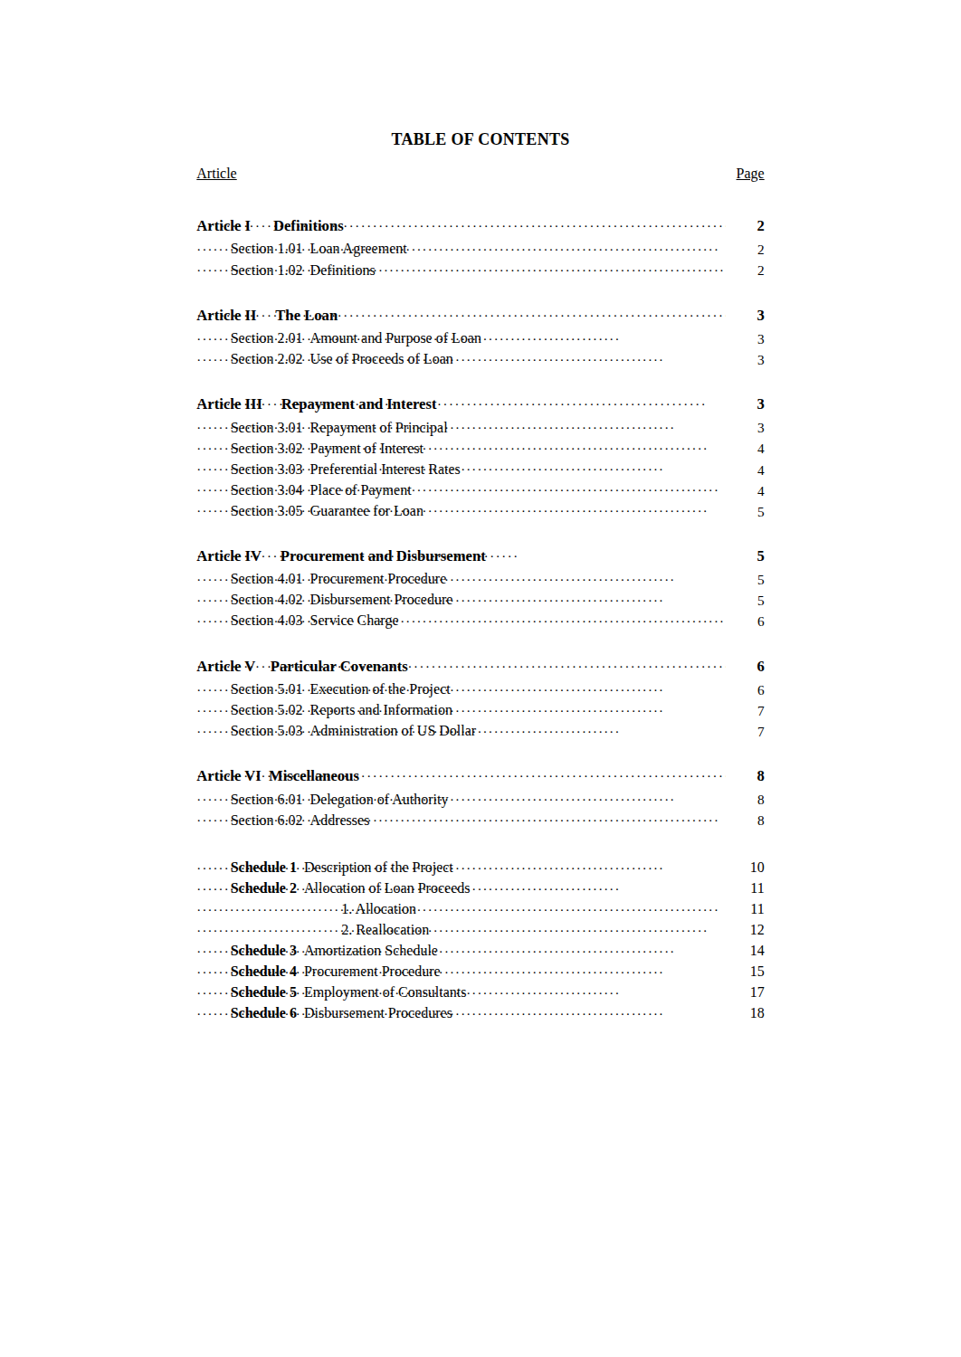TABLE OF CONTENTS
Article Page
| Article I Definitions | ······························································································ | 2 |
| Section 1.01 Loan Agreement | ······························································································· | 2 |
| Section 1.02 Definitions | ····································································································· | 2 |
| Article II The Loan | ································································································· | 3 |
| Section 2.01 Amount and Purpose of Loan | ············································································· | 3 |
| Section 2.02 Use of Proceeds of Loan | ····················································································· | 3 |
| Article III Repayment and Interest | ······················································································· | 3 |
| Section 3.01 Repayment of Principal | ······················································································· | 3 |
| Section 3.02 Payment of Interest | ····························································································· | 4 |
| Section 3.03 Preferential Interest Rates | ····················································································· | 4 |
| Section 3.04 Place of Payment | ······························································································· | 4 |
| Section 3.05 Guarantee for Loan | ····························································································· | 5 |
| Article IV Procurement and Disbursement | ······················································· | 5 |
| Section 4.01 Procurement Procedure | ······················································································· | 5 |
| Section 4.02 Disbursement Procedure | ····················································································· | 5 |
| Section 4.03 Service Charge | ································································································· | 6 |
| Article V Particular Covenants | ······························································································· | 6 |
| Section 5.01 Execution of the Project | ····················································································· | 6 |
| Section 5.02 Reports and Information | ····················································································· | 7 |
| Section 5.03 Administration of US Dollar | ············································································· | 7 |
| Article VI Miscellaneous | ······························································································· | 8 |
| Section 6.01 Delegation of Authority | ······················································································· | 8 |
| Section 6.02 Addresses | ······························································································· | 8 |
| Schedule 1 Description of the Project | ····················································································· | 10 |
| Schedule 2 Allocation of Loan Proceeds | ············································································· | 11 |
| 1. Allocation | ······························································································· | 11 |
| 2. Reallocation | ····························································································· | 12 |
| Schedule 3 Amortization Schedule | ······················································································· | 14 |
| Schedule 4 Procurement Procedure | ····················································································· | 15 |
| Schedule 5 Employment of Consultants | ············································································· | 17 |
| Schedule 6 Disbursement Procedures | ····················································································· | 18 |